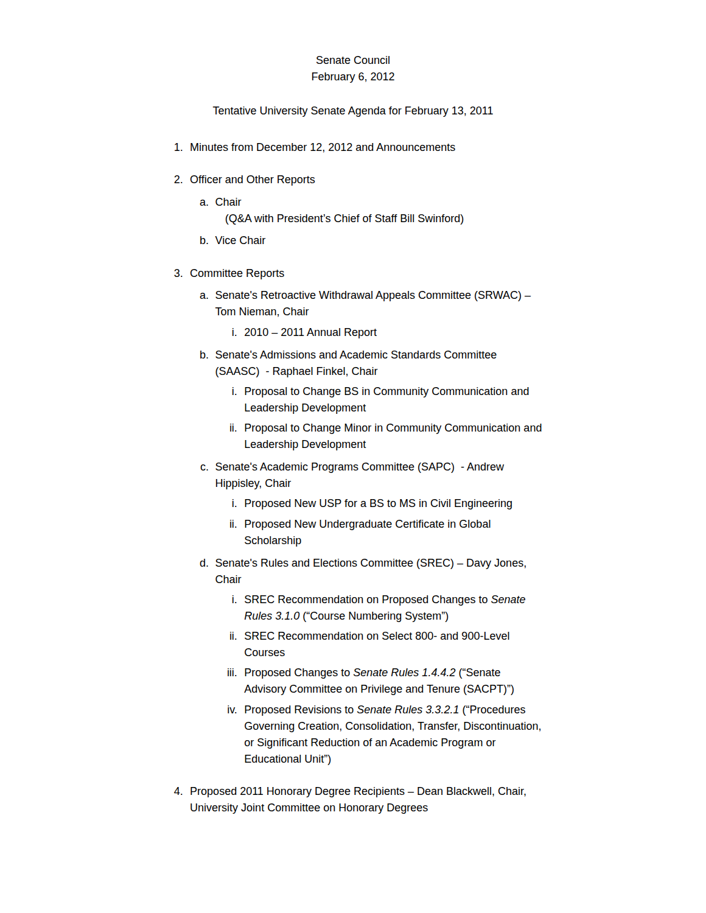Senate Council February 6, 2012
Tentative University Senate Agenda for February 13, 2011
Minutes from December 12, 2012 and Announcements
Officer and Other Reports
Chair (Q&A with President’s Chief of Staff Bill Swinford)
Vice Chair
Committee Reports
Senate's Retroactive Withdrawal Appeals Committee (SRWAC) – Tom Nieman, Chair
2010 – 2011 Annual Report
Senate's Admissions and Academic Standards Committee (SAASC) - Raphael Finkel, Chair
Proposal to Change BS in Community Communication and Leadership Development
Proposal to Change Minor in Community Communication and Leadership Development
Senate's Academic Programs Committee (SAPC) - Andrew Hippisley, Chair
Proposed New USP for a BS to MS in Civil Engineering
Proposed New Undergraduate Certificate in Global Scholarship
Senate's Rules and Elections Committee (SREC) – Davy Jones, Chair
SREC Recommendation on Proposed Changes to Senate Rules 3.1.0 (“Course Numbering System”)
SREC Recommendation on Select 800- and 900-Level Courses
Proposed Changes to Senate Rules 1.4.4.2 (“Senate Advisory Committee on Privilege and Tenure (SACPT)”)
Proposed Revisions to Senate Rules 3.3.2.1 (“Procedures Governing Creation, Consolidation, Transfer, Discontinuation, or Significant Reduction of an Academic Program or Educational Unit”)
Proposed 2011 Honorary Degree Recipients – Dean Blackwell, Chair, University Joint Committee on Honorary Degrees